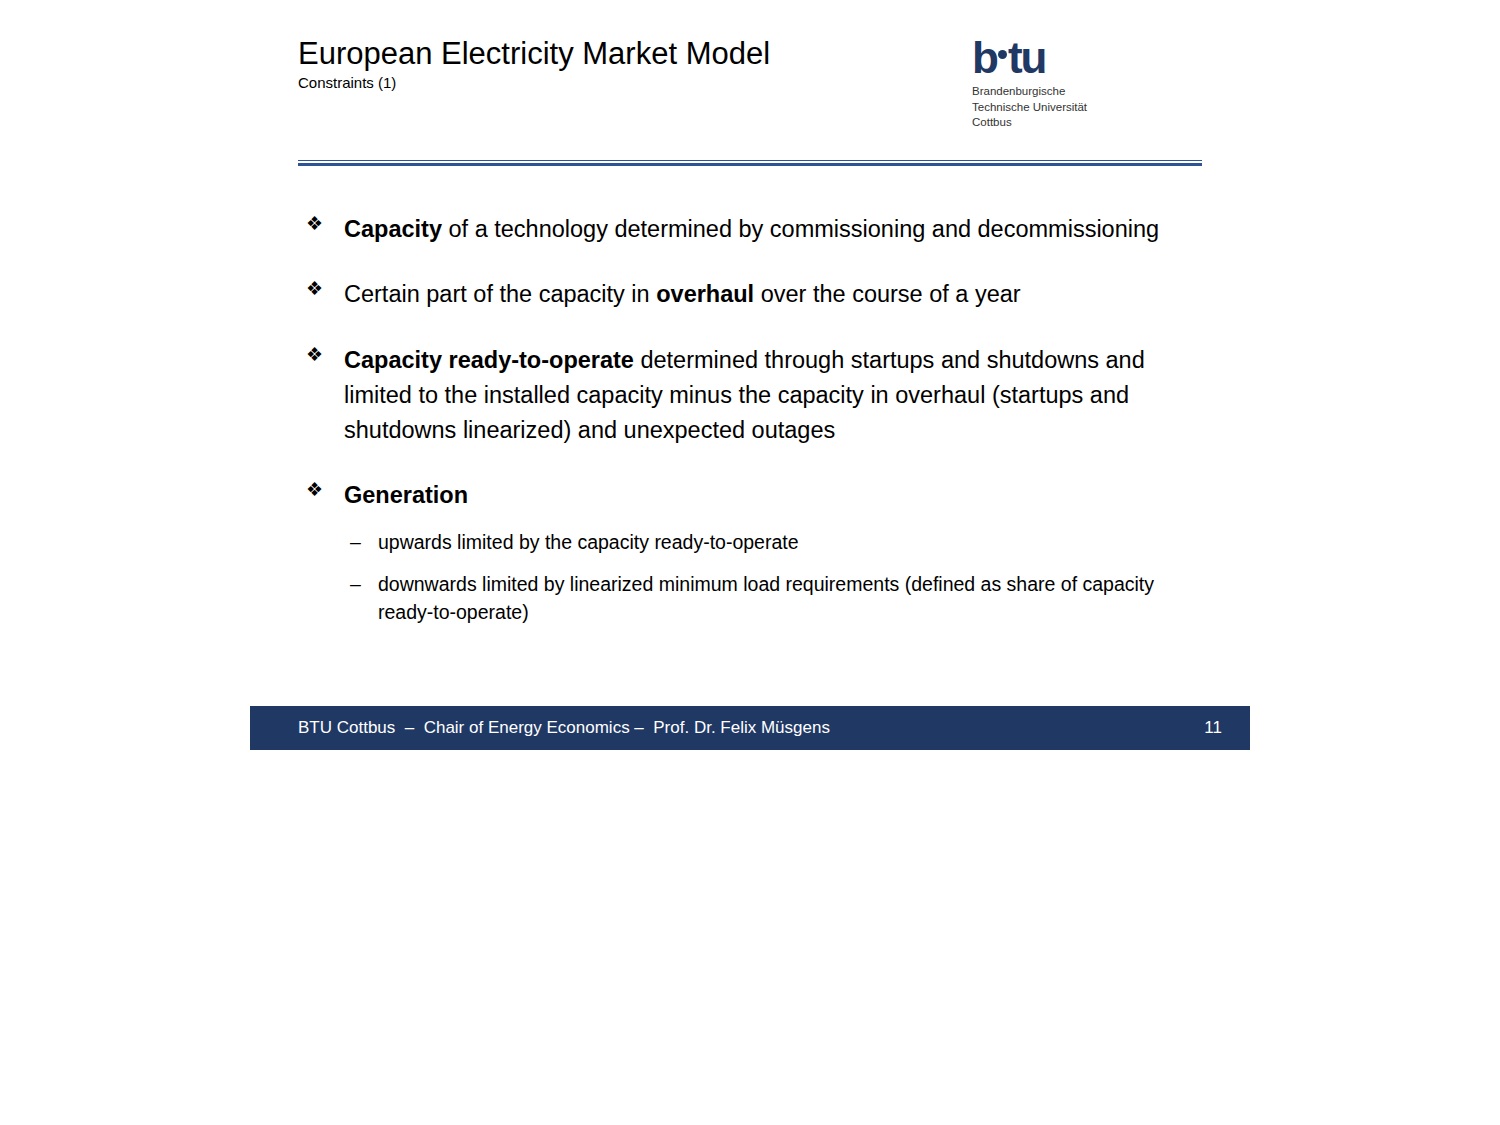b tu
Brandenburgische
Technische Universität
Cottbus
European Electricity Market Model
Constraints (1)
Capacity of a technology determined by commissioning and decommissioning
Certain part of the capacity in overhaul over the course of a year
Capacity ready-to-operate determined through startups and shutdowns and limited to the installed capacity minus the capacity in overhaul (startups and shutdowns linearized) and unexpected outages
Generation
upwards limited by the capacity ready-to-operate
downwards limited by linearized minimum load requirements (defined as share of capacity ready-to-operate)
BTU Cottbus – Chair of Energy Economics – Prof. Dr. Felix Müsgens
11